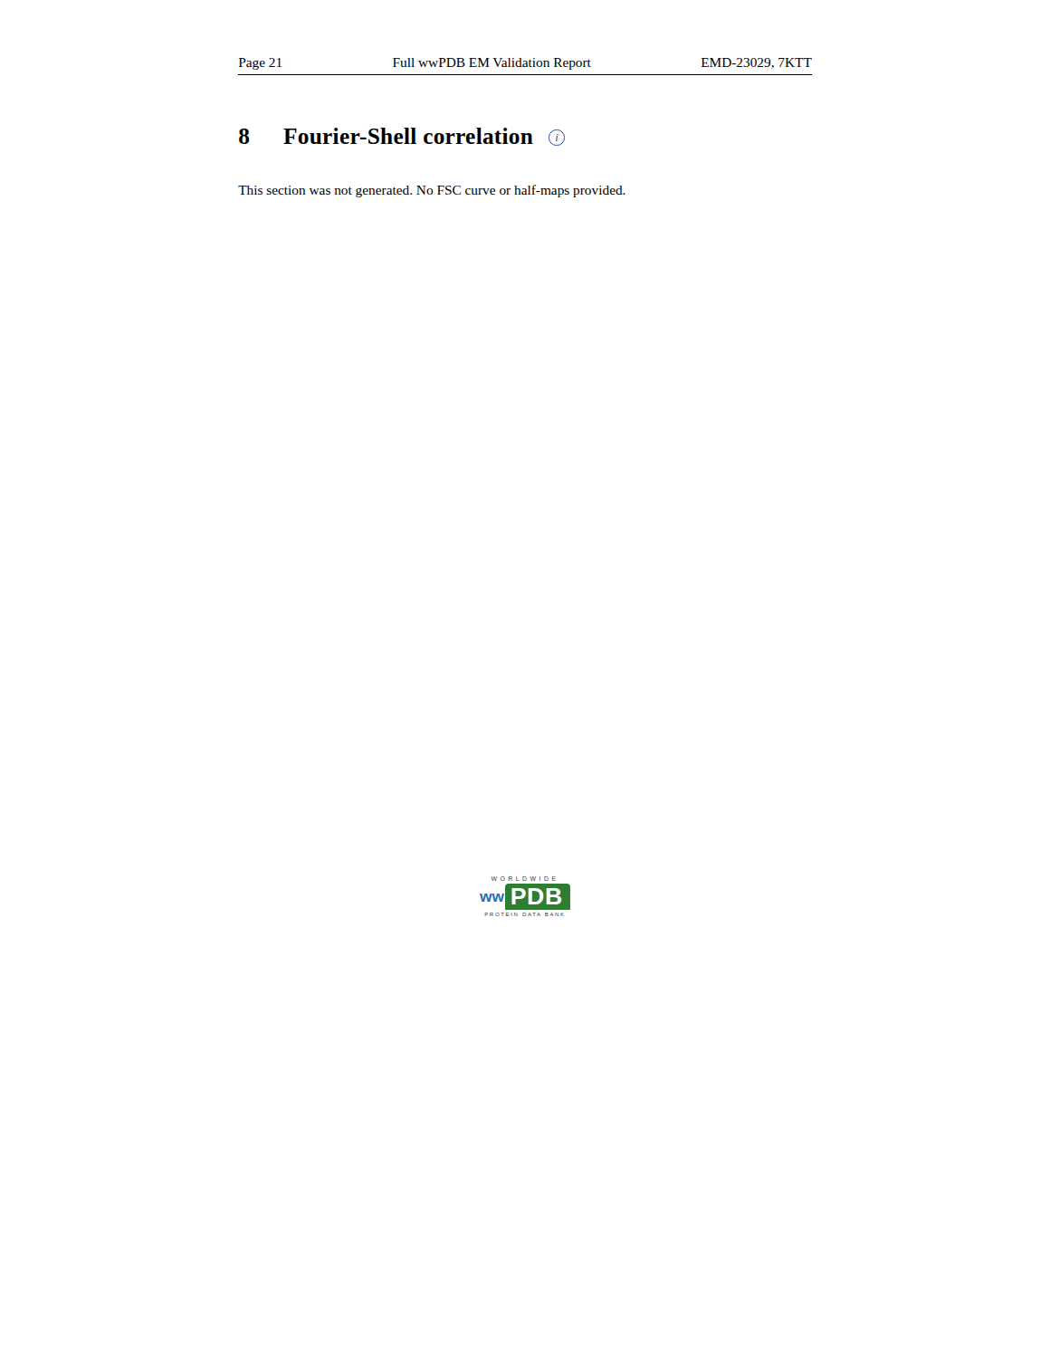Page 21
Full wwPDB EM Validation Report
EMD-23029, 7KTT
8 Fourier-Shell correlation i
This section was not generated. No FSC curve or half-maps provided.
WORLDWIDE
ww PDB
PROTEIN DATA BANK